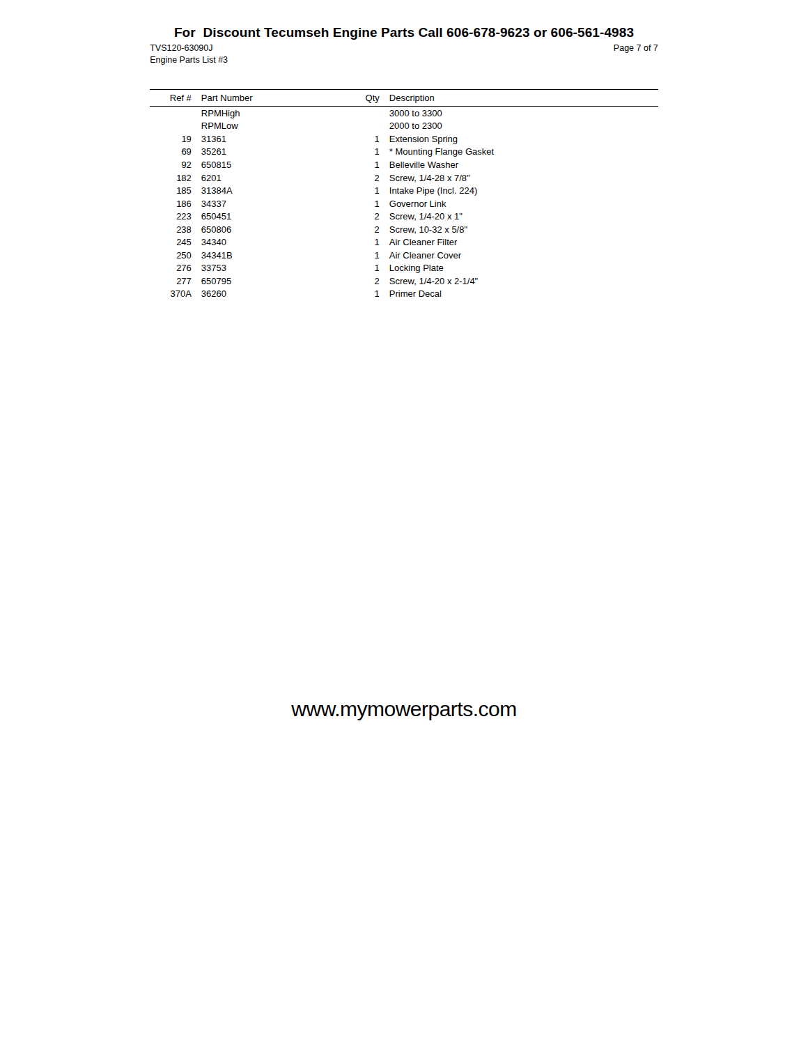For Discount Tecumseh Engine Parts Call 606-678-9623 or 606-561-4983
TVS120-63090J
Engine Parts List #3
Page 7 of 7
| Ref # | Part Number | Qty | Description |
| --- | --- | --- | --- |
| | RPMHigh | | 3000 to 3300 |
| | RPMLow | | 2000 to 2300 |
| 19 | 31361 | 1 | Extension Spring |
| 69 | 35261 | 1 | * Mounting Flange Gasket |
| 92 | 650815 | 1 | Belleville Washer |
| 182 | 6201 | 2 | Screw, 1/4-28 x 7/8" |
| 185 | 31384A | 1 | Intake Pipe (Incl. 224) |
| 186 | 34337 | 1 | Governor Link |
| 223 | 650451 | 2 | Screw, 1/4-20 x 1" |
| 238 | 650806 | 2 | Screw, 10-32 x 5/8" |
| 245 | 34340 | 1 | Air Cleaner Filter |
| 250 | 34341B | 1 | Air Cleaner Cover |
| 276 | 33753 | 1 | Locking Plate |
| 277 | 650795 | 2 | Screw, 1/4-20 x 2-1/4" |
| 370A | 36260 | 1 | Primer Decal |
www.mymowerparts.com